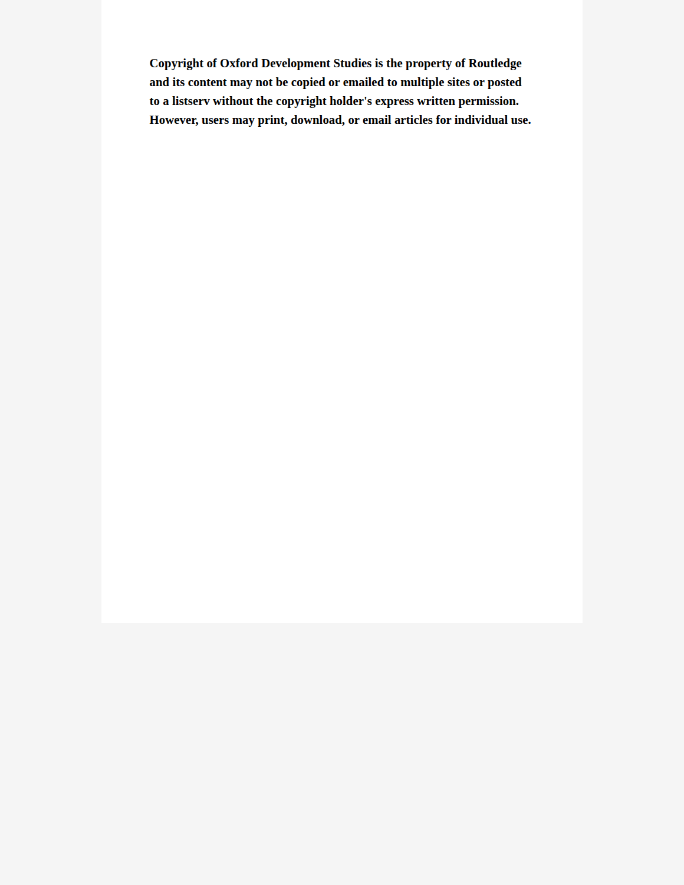Copyright of Oxford Development Studies is the property of Routledge and its content may not be copied or emailed to multiple sites or posted to a listserv without the copyright holder's express written permission. However, users may print, download, or email articles for individual use.